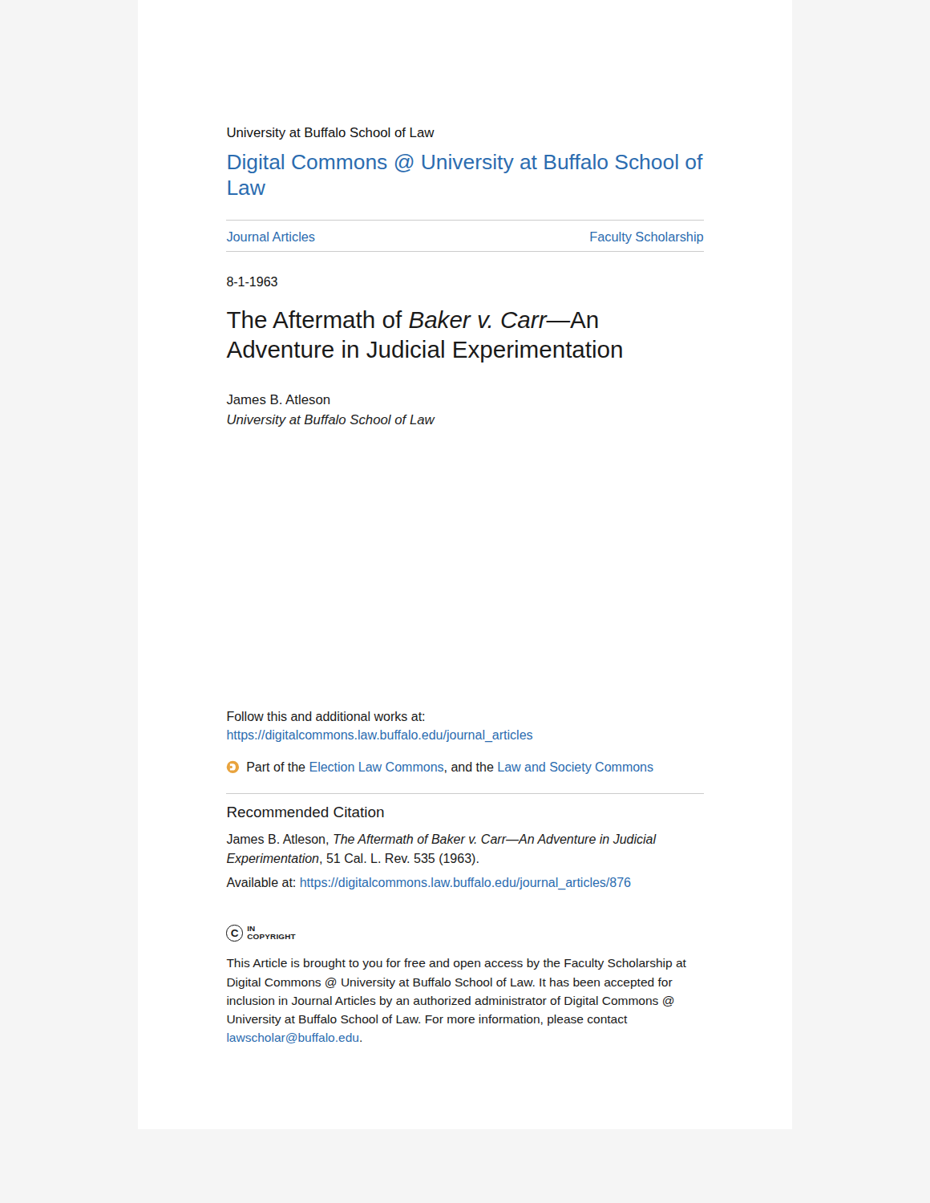University at Buffalo School of Law
Digital Commons @ University at Buffalo School of Law
Journal Articles
Faculty Scholarship
8-1-1963
The Aftermath of Baker v. Carr—An Adventure in Judicial Experimentation
James B. Atleson University at Buffalo School of Law
Follow this and additional works at: https://digitalcommons.law.buffalo.edu/journal_articles
Part of the Election Law Commons, and the Law and Society Commons
Recommended Citation
James B. Atleson, The Aftermath of Baker v. Carr—An Adventure in Judicial Experimentation, 51 Cal. L. Rev. 535 (1963).
Available at: https://digitalcommons.law.buffalo.edu/journal_articles/876
C In Copyright
This Article is brought to you for free and open access by the Faculty Scholarship at Digital Commons @ University at Buffalo School of Law. It has been accepted for inclusion in Journal Articles by an authorized administrator of Digital Commons @ University at Buffalo School of Law. For more information, please contact lawscholar@buffalo.edu.